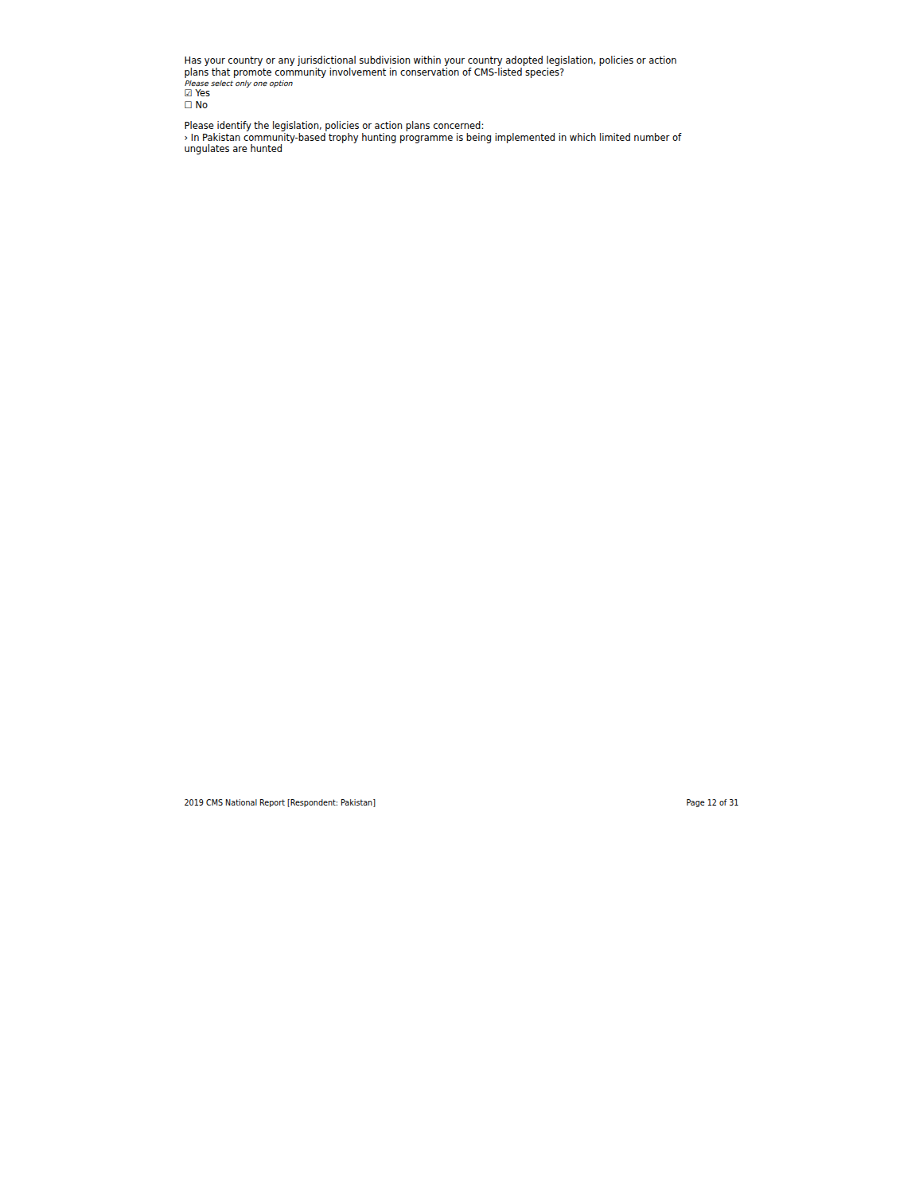Has your country or any jurisdictional subdivision within your country adopted legislation, policies or action
plans that promote community involvement in conservation of CMS-listed species?
Please select only one option
☑ Yes
☐ No
Please identify the legislation, policies or action plans concerned:
› In Pakistan community-based trophy hunting programme is being implemented in which limited number of
ungulates are hunted
2019 CMS National Report [Respondent: Pakistan] Page 12 of 31